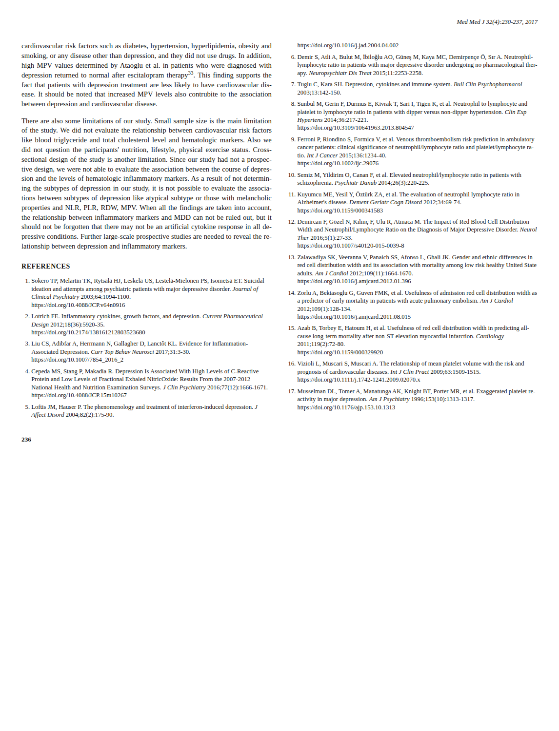Med Med J 32(4):230-237, 2017
cardiovascular risk factors such as diabetes, hypertension, hyperlipidemia, obesity and smoking, or any disease other than depression, and they did not use drugs. In addition, high MPV values determined by Ataoglu et al. in patients who were diagnosed with depression returned to normal after escitalopram therapy33. This finding supports the fact that patients with depression treatment are less likely to have cardiovascular disease. It should be noted that increased MPV levels also contrubite to the association between depression and cardiovascular disease.
There are also some limitations of our study. Small sample size is the main limitation of the study. We did not evaluate the relationship between cardiovascular risk factors like blood triglyceride and total cholesterol level and hematologic markers. Also we did not question the participants' nutrition, lifestyle, physical exercise status. Cross-sectional design of the study is another limitation. Since our study had not a prospective design, we were not able to evaluate the association between the course of depression and the levels of hematologic inflammatory markers. As a result of not determining the subtypes of depression in our study, it is not possible to evaluate the associations between subtypes of depression like atypical subtype or those with melancholic properties and NLR, PLR, RDW, MPV. When all the findings are taken into account, the relationship between inflammatory markers and MDD can not be ruled out, but it should not be forgotten that there may not be an artificial cytokine response in all depressive conditions. Further large-scale prospective studies are needed to reveal the relationship between depression and inflammatory markers.
REFERENCES
Sokero TP, Melartin TK, Rytsälä HJ, Leskelä US, Lestelä-Mielonen PS, Isometsä ET. Suicidal ideation and attempts among psychiatric patients with major depressive disorder. Journal of Clinical Psychiatry 2003;64:1094-1100. https://doi.org/10.4088/JCP.v64n0916
Lotrich FE. Inflammatory cytokines, growth factors, and depression. Current Pharmaceutical Design 2012;18(36):5920-35. https://doi.org/10.2174/138161212803523680
Liu CS, Adibfar A, Herrmann N, Gallagher D, Lanctôt KL. Evidence for Inflammation-Associated Depression. Curr Top Behav Neurosci 2017;31:3-30. https://doi.org/10.1007/7854_2016_2
Cepeda MS, Stang P, Makadia R. Depression Is Associated With High Levels of C-Reactive Protein and Low Levels of Fractional Exhaled NitricOxide: Results From the 2007-2012 National Health and Nutrition Examination Surveys. J Clin Psychiatry 2016;77(12):1666-1671. https://doi.org/10.4088/JCP.15m10267
Loftis JM, Hauser P. The phenomenology and treatment of interferon-induced depression. J Affect Disord 2004;82(2):175-90. https://doi.org/10.1016/j.jad.2004.04.002
Demir S, Atli A, Bulut M, İbiloğlu AO, Güneş M, Kaya MC, Demirpençe Ö, Sır A. Neutrophil-lymphocyte ratio in patients with major depressive disorder undergoing no pharmacological therapy. Neuropsychiatr Dis Treat 2015;11:2253-2258.
Tuglu C, Kara SH. Depression, cytokines and immune system. Bull Clin Psychopharmacol 2003;13:142-150.
Sunbul M, Gerin F, Durmus E, Kivrak T, Sari I, Tigen K, et al. Neutrophil to lymphocyte and platelet to lymphocyte ratio in patients with dipper versus non-dipper hypertension. Clin Exp Hypertens 2014;36:217-221. https://doi.org/10.3109/10641963.2013.804547
Ferroni P, Riondino S, Formica V, et al. Venous thromboembolism risk prediction in ambulatory cancer patients: clinical significance of neutrophil/lymphocyte ratio and platelet/lymphocyte ratio. Int J Cancer 2015;136:1234-40. https://doi.org/10.1002/ijc.29076
Semiz M, Yildirim O, Canan F, et al. Elevated neutrophil/lymphocyte ratio in patients with schizophrenia. Psychiatr Danub 2014;26(3):220-225.
Kuyumcu ME, Yesil Y, Öztürk ZA, et al. The evaluation of neutrophil lymphocyte ratio in Alzheimer's disease. Dement Geriatr Cogn Disord 2012;34:69-74. https://doi.org/10.1159/000341583
Demircan F, Gözel N, Kılınç F, Ulu R, Atmaca M. The Impact of Red Blood Cell Distribution Width and Neutrophil/Lymphocyte Ratio on the Diagnosis of Major Depressive Disorder. Neurol Ther 2016;5(1):27-33. https://doi.org/10.1007/s40120-015-0039-8
Zalawadiya SK, Veeranna V, Panaich SS, Afonso L, Ghali JK. Gender and ethnic differences in red cell distribution width and its association with mortality among low risk healthy United State adults. Am J Cardiol 2012;109(11):1664-1670. https://doi.org/10.1016/j.amjcard.2012.01.396
Zorlu A, Bektasoglu G, Guven FMK, et al. Usefulness of admission red cell distribution width as a predictor of early mortality in patients with acute pulmonary embolism. Am J Cardiol 2012;109(1):128-134. https://doi.org/10.1016/j.amjcard.2011.08.015
Azab B, Torbey E, Hatoum H, et al. Usefulness of red cell distribution width in predicting all-cause long-term mortality after non-ST-elevation myocardial infarction. Cardiology 2011;119(2):72-80. https://doi.org/10.1159/000329920
Vizioli L, Muscari S, Muscari A. The relationship of mean platelet volume with the risk and prognosis of cardiovascular diseases. Int J Clin Pract 2009;63:1509-1515. https://doi.org/10.1111/j.1742-1241.2009.02070.x
Musselman DL, Tomer A, Manatunga AK, Knight BT, Porter MR, et al. Exaggerated platelet reactivity in major depression. Am J Psychiatry 1996;153(10):1313-1317. https://doi.org/10.1176/ajp.153.10.1313
236